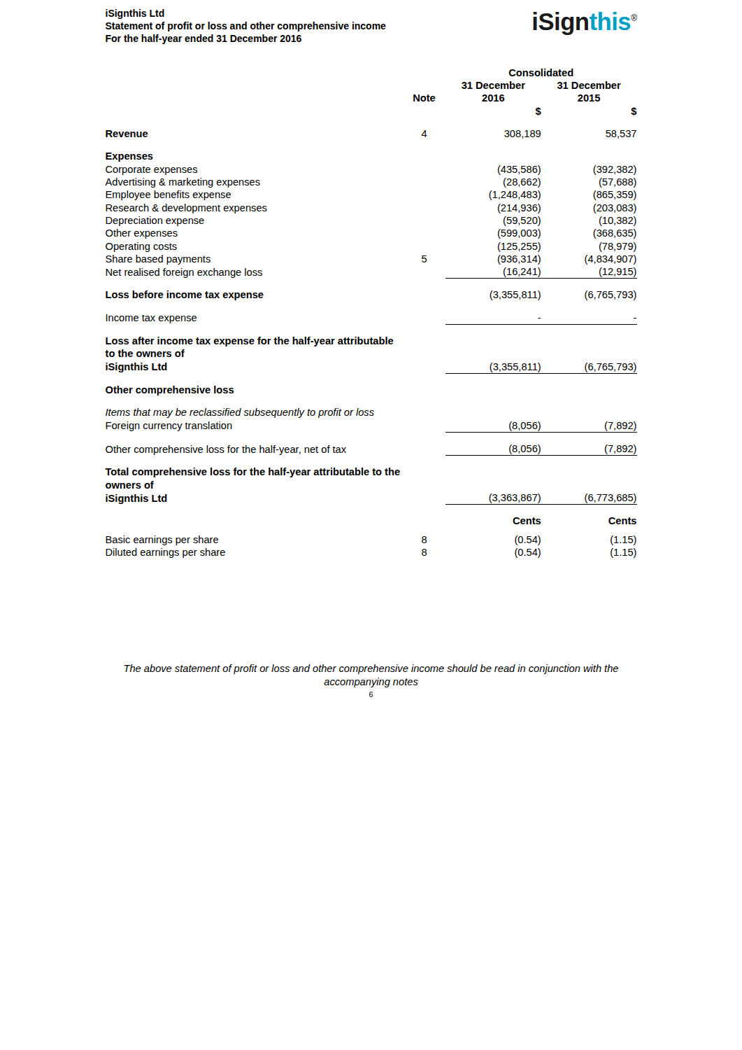iSignthis Ltd
Statement of profit or loss and other comprehensive income
For the half-year ended 31 December 2016
iSign this®
| | | Consolidated |
| | | 31 December | 31 December |
| | Note | 2016 | 2015 |
| | | $ | $ |
| Revenue | 4 | 308,189 | 58,537 |
| Expenses | | | |
| Corporate expenses | | (435,586) | (392,382) |
| Advertising & marketing expenses | | (28,662) | (57,688) |
| Employee benefits expense | | (1,248,483) | (865,359) |
| Research & development expenses | | (214,936) | (203,083) |
| Depreciation expense | | (59,520) | (10,382) |
| Other expenses | | (599,003) | (368,635) |
| Operating costs | | (125,255) | (78,979) |
| Share based payments | 5 | (936,314) | (4,834,907) |
| Net realised foreign exchange loss | | (16,241) | (12,915) |
| Loss before income tax expense | | (3,355,811) | (6,765,793) |
| Income tax expense | | - | - |
| Loss after income tax expense for the half-year attributable to the owners of | | | |
| iSignthis Ltd | | (3,355,811) | (6,765,793) |
| Other comprehensive loss | | | |
| Items that may be reclassified subsequently to profit or loss | | | |
| Foreign currency translation | | (8,056) | (7,892) |
| Other comprehensive loss for the half-year, net of tax | | (8,056) | (7,892) |
| Total comprehensive loss for the half-year attributable to the owners of | | | |
| iSignthis Ltd | | (3,363,867) | (6,773,685) |
| | | Cents | Cents |
| Basic earnings per share | 8 | (0.54) | (1.15) |
| Diluted earnings per share | 8 | (0.54) | (1.15) |
The above statement of profit or loss and other comprehensive income should be read in conjunction with the accompanying notes
6